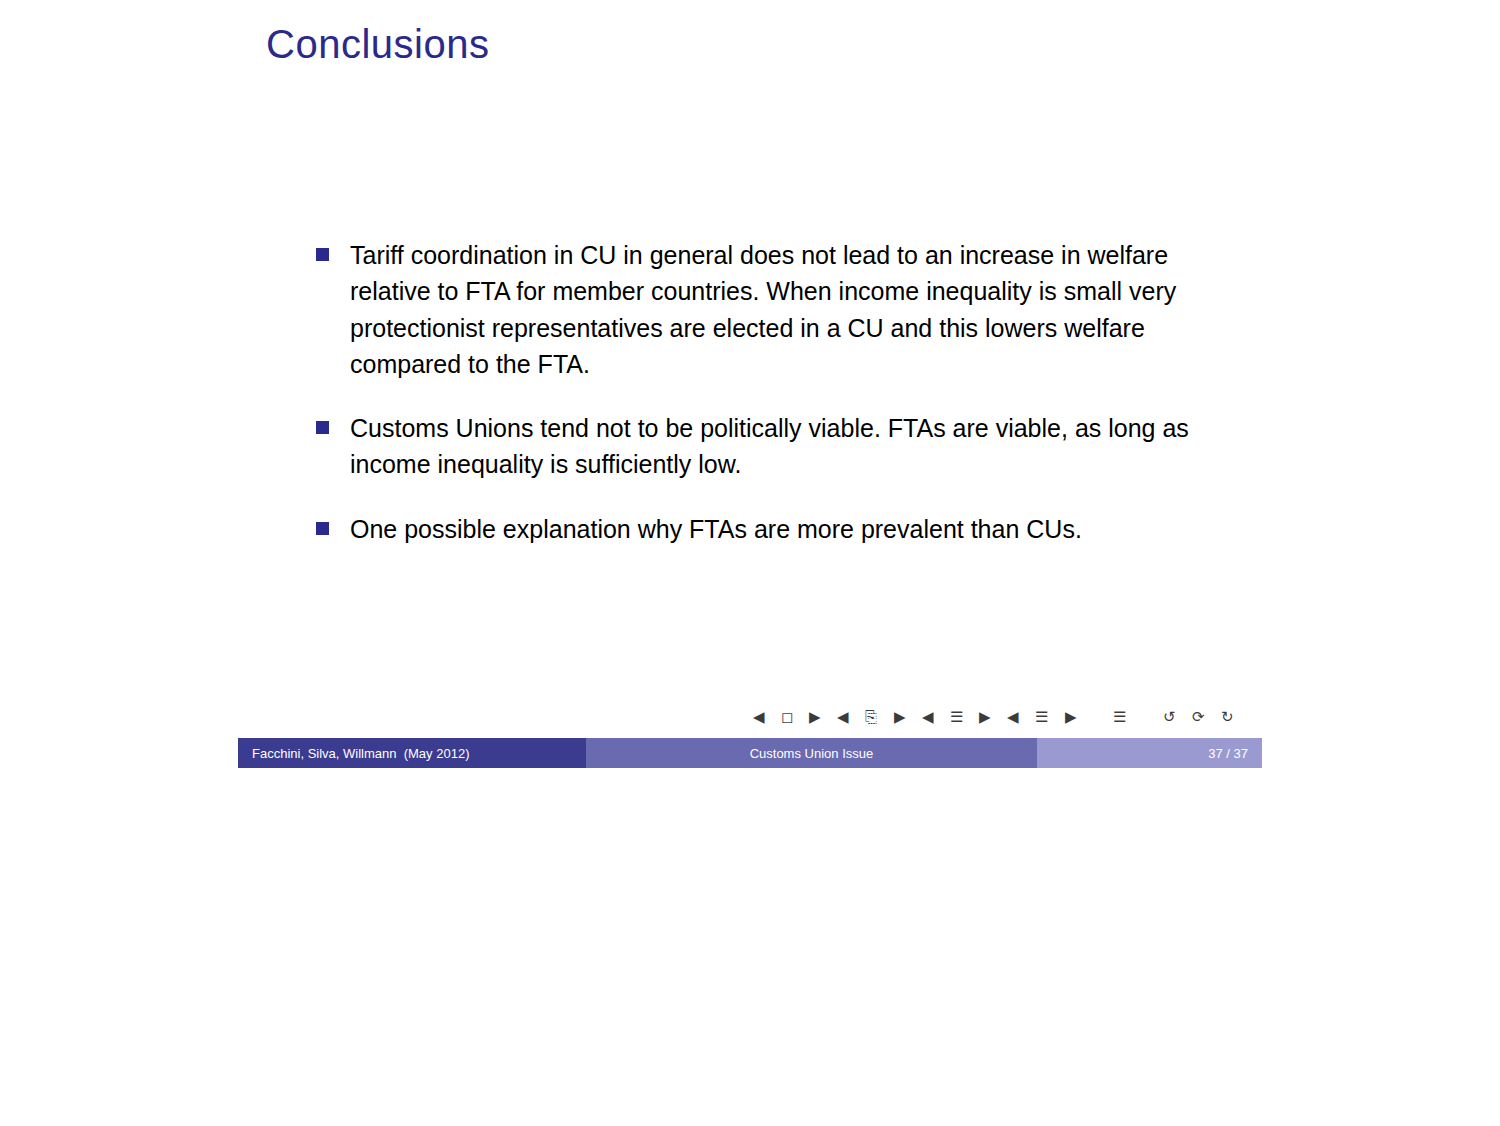Conclusions
Tariff coordination in CU in general does not lead to an increase in welfare relative to FTA for member countries. When income inequality is small very protectionist representatives are elected in a CU and this lowers welfare compared to the FTA.
Customs Unions tend not to be politically viable. FTAs are viable, as long as income inequality is sufficiently low.
One possible explanation why FTAs are more prevalent than CUs.
◀ ◻ ▶ ◀ ⎘ ▶ ◀ ☰ ▶ ◀ ☰ ▶ ☰ ↺ ⟳ ↻
Facchini, Silva, Willmann (May 2012)
Customs Union Issue
37 / 37